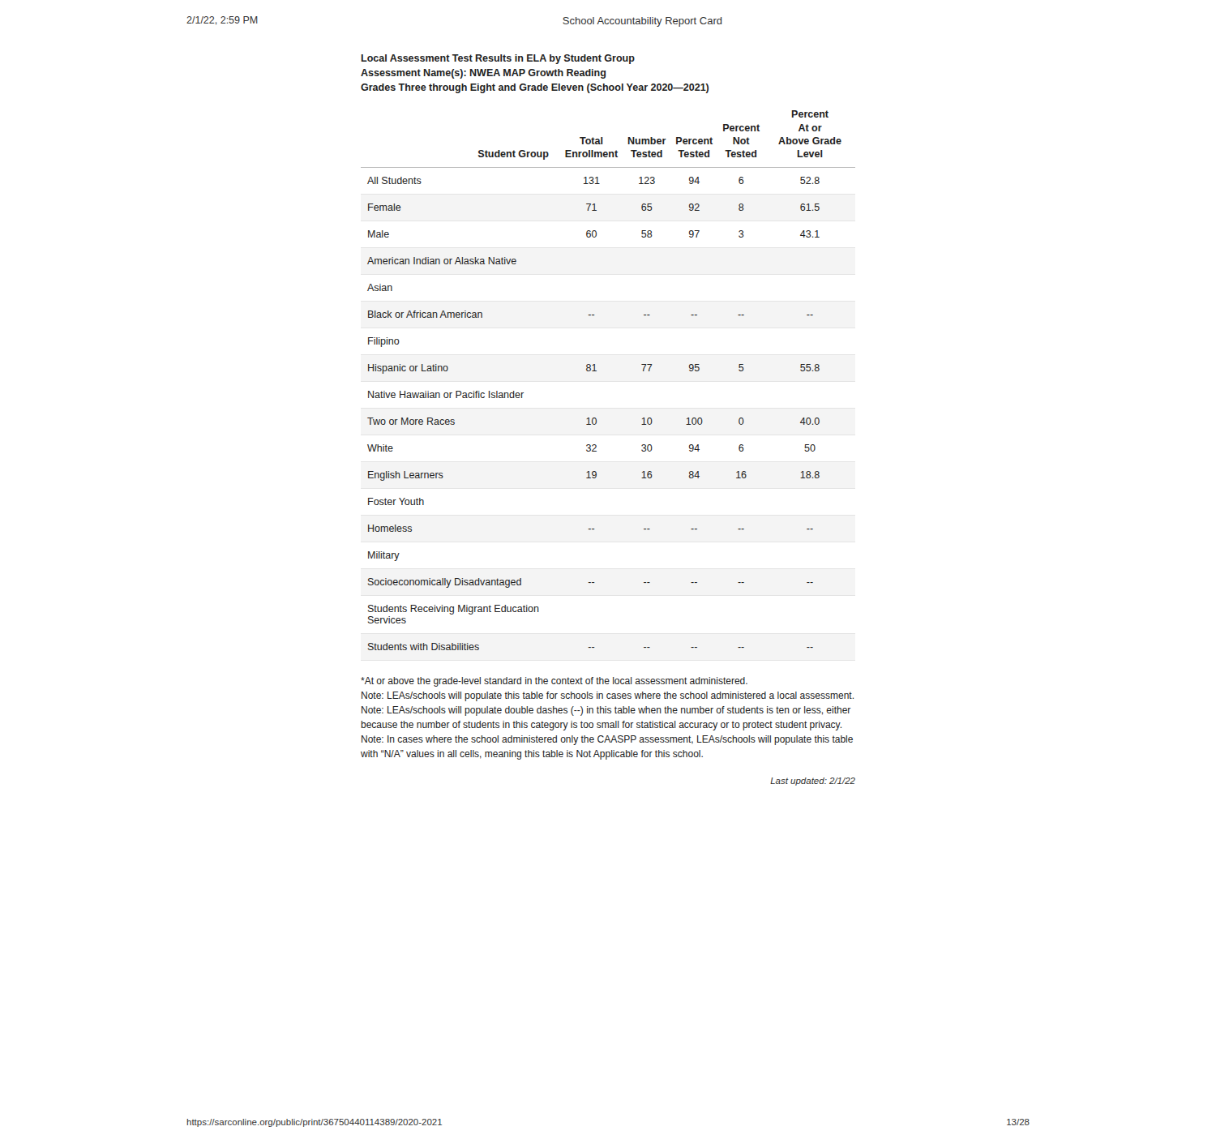2/1/22, 2:59 PM
School Accountability Report Card
Local Assessment Test Results in ELA by Student Group
Assessment Name(s): NWEA MAP Growth Reading
Grades Three through Eight and Grade Eleven (School Year 2020—2021)
| Student Group | Total Enrollment | Number Tested | Percent Tested | Percent Not Tested | Percent At or Above Grade Level |
| --- | --- | --- | --- | --- | --- |
| All Students | 131 | 123 | 94 | 6 | 52.8 |
| Female | 71 | 65 | 92 | 8 | 61.5 |
| Male | 60 | 58 | 97 | 3 | 43.1 |
| American Indian or Alaska Native | | | | | |
| Asian | | | | | |
| Black or African American | -- | -- | -- | -- | -- |
| Filipino | | | | | |
| Hispanic or Latino | 81 | 77 | 95 | 5 | 55.8 |
| Native Hawaiian or Pacific Islander | | | | | |
| Two or More Races | 10 | 10 | 100 | 0 | 40.0 |
| White | 32 | 30 | 94 | 6 | 50 |
| English Learners | 19 | 16 | 84 | 16 | 18.8 |
| Foster Youth | | | | | |
| Homeless | -- | -- | -- | -- | -- |
| Military | | | | | |
| Socioeconomically Disadvantaged | -- | -- | -- | -- | -- |
| Students Receiving Migrant Education Services | | | | | |
| Students with Disabilities | -- | -- | -- | -- | -- |
*At or above the grade-level standard in the context of the local assessment administered.
Note: LEAs/schools will populate this table for schools in cases where the school administered a local assessment.
Note: LEAs/schools will populate double dashes (--) in this table when the number of students is ten or less, either because the number of students in this category is too small for statistical accuracy or to protect student privacy.
Note: In cases where the school administered only the CAASPP assessment, LEAs/schools will populate this table with “N/A” values in all cells, meaning this table is Not Applicable for this school.
Last updated: 2/1/22
https://sarconline.org/public/print/36750440114389/2020-2021
13/28